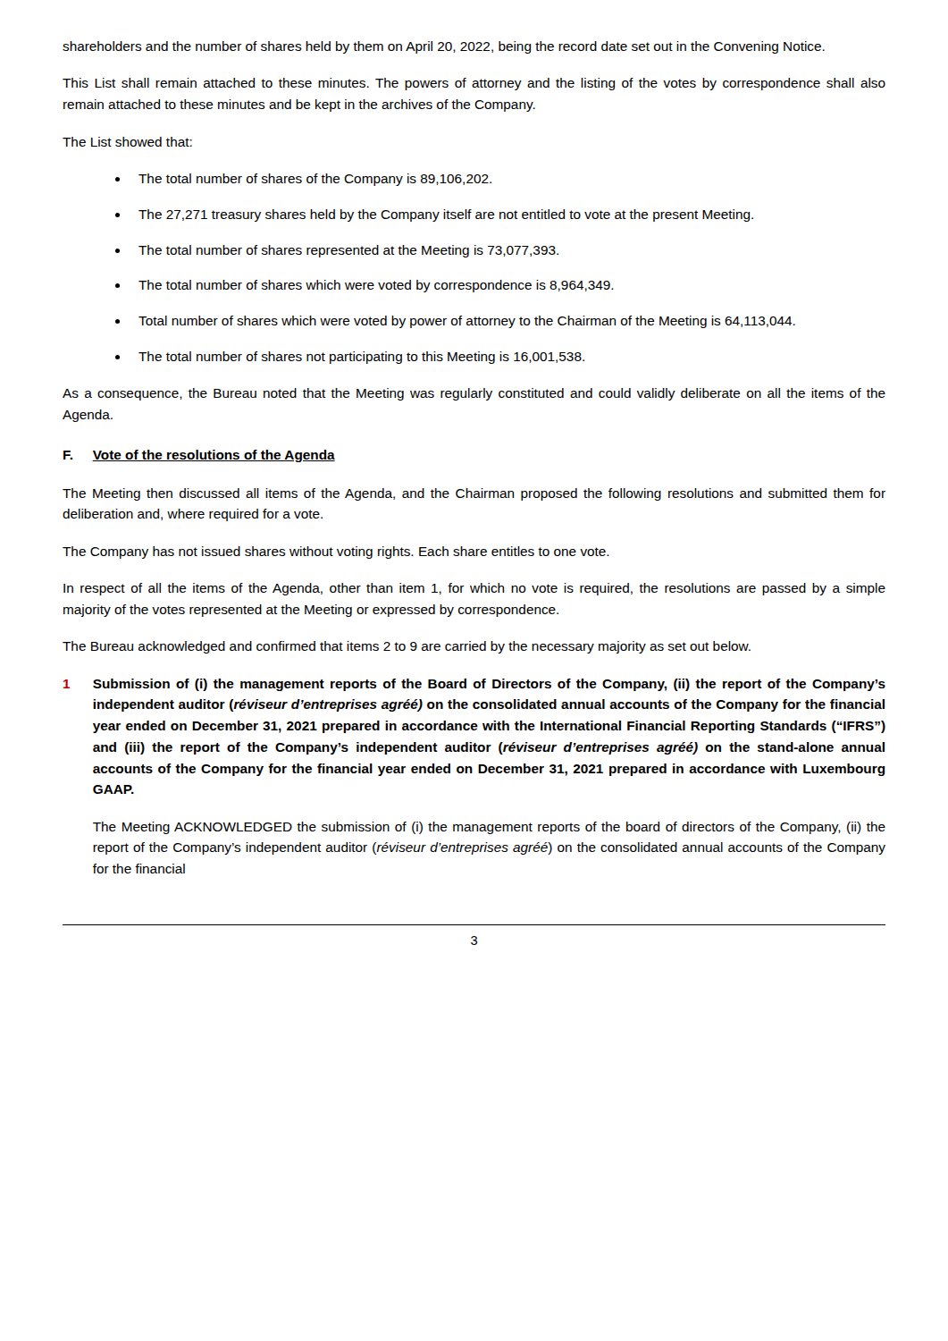shareholders and the number of shares held by them on April 20, 2022, being the record date set out in the Convening Notice.
This List shall remain attached to these minutes. The powers of attorney and the listing of the votes by correspondence shall also remain attached to these minutes and be kept in the archives of the Company.
The List showed that:
The total number of shares of the Company is 89,106,202.
The 27,271 treasury shares held by the Company itself are not entitled to vote at the present Meeting.
The total number of shares represented at the Meeting is 73,077,393.
The total number of shares which were voted by correspondence is 8,964,349.
Total number of shares which were voted by power of attorney to the Chairman of the Meeting is 64,113,044.
The total number of shares not participating to this Meeting is 16,001,538.
As a consequence, the Bureau noted that the Meeting was regularly constituted and could validly deliberate on all the items of the Agenda.
F. Vote of the resolutions of the Agenda
The Meeting then discussed all items of the Agenda, and the Chairman proposed the following resolutions and submitted them for deliberation and, where required for a vote.
The Company has not issued shares without voting rights. Each share entitles to one vote.
In respect of all the items of the Agenda, other than item 1, for which no vote is required, the resolutions are passed by a simple majority of the votes represented at the Meeting or expressed by correspondence.
The Bureau acknowledged and confirmed that items 2 to 9 are carried by the necessary majority as set out below.
1
Submission of (i) the management reports of the Board of Directors of the Company, (ii) the report of the Company’s independent auditor (réviseur d’entreprises agréé) on the consolidated annual accounts of the Company for the financial year ended on December 31, 2021 prepared in accordance with the International Financial Reporting Standards (“IFRS”) and (iii) the report of the Company’s independent auditor (réviseur d’entreprises agréé) on the stand-alone annual accounts of the Company for the financial year ended on December 31, 2021 prepared in accordance with Luxembourg GAAP.
The Meeting ACKNOWLEDGED the submission of (i) the management reports of the board of directors of the Company, (ii) the report of the Company’s independent auditor (réviseur d’entreprises agréé) on the consolidated annual accounts of the Company for the financial
3